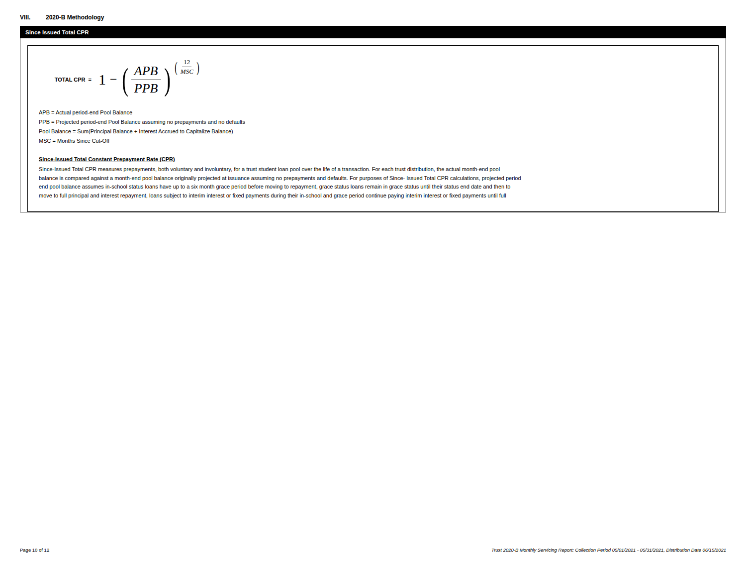VIII. 2020-B Methodology
Since Issued Total CPR
TOTAL CPR =
1 − ( APB PPB ) ( 12 MSC )
APB = Actual period-end Pool Balance
PPB = Projected period-end Pool Balance assuming no prepayments and no defaults
Pool Balance = Sum(Principal Balance + Interest Accrued to Capitalize Balance)
MSC = Months Since Cut-Off
Since-Issued Total Constant Prepayment Rate (CPR)
Since-Issued Total CPR measures prepayments, both voluntary and involuntary, for a trust student loan pool over the life of a transaction. For each trust distribution, the actual month-end pool
balance is compared against a month-end pool balance originally projected at issuance assuming no prepayments and defaults. For purposes of Since- Issued Total CPR calculations, projected period
end pool balance assumes in-school status loans have up to a six month grace period before moving to repayment, grace status loans remain in grace status until their status end date and then to
move to full principal and interest repayment, loans subject to interim interest or fixed payments during their in-school and grace period continue paying interim interest or fixed payments until full
Page 10 of 12
Trust 2020-B Monthly Servicing Report: Collection Period 05/01/2021 - 05/31/2021, Distribution Date 06/15/2021